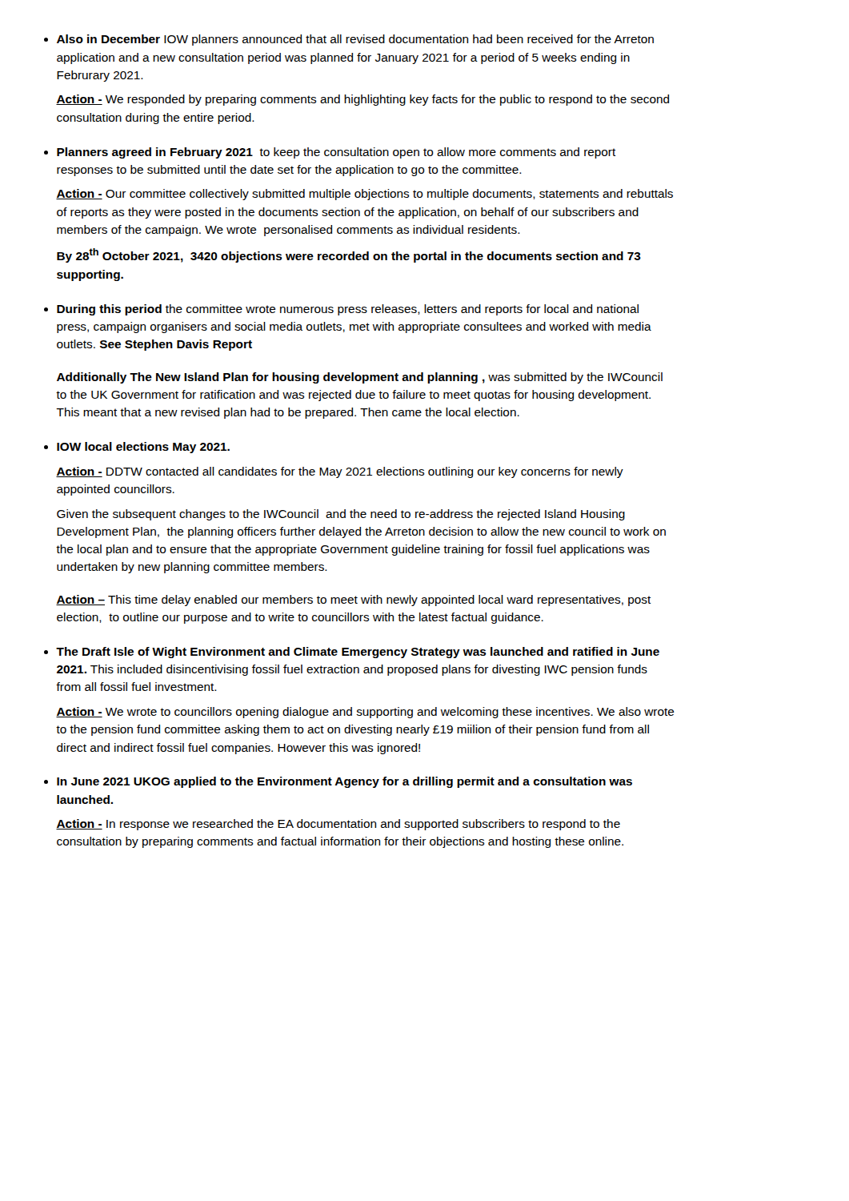Also in December IOW planners announced that all revised documentation had been received for the Arreton application and a new consultation period was planned for January 2021 for a period of 5 weeks ending in Februrary 2021.
Action - We responded by preparing comments and highlighting key facts for the public to respond to the second consultation during the entire period.
Planners agreed in February 2021 to keep the consultation open to allow more comments and report responses to be submitted until the date set for the application to go to the committee.
Action - Our committee collectively submitted multiple objections to multiple documents, statements and rebuttals of reports as they were posted in the documents section of the application, on behalf of our subscribers and members of the campaign. We wrote personalised comments as individual residents.
By 28th October 2021, 3420 objections were recorded on the portal in the documents section and 73 supporting.
During this period the committee wrote numerous press releases, letters and reports for local and national press, campaign organisers and social media outlets, met with appropriate consultees and worked with media outlets. See Stephen Davis Report
Additionally The New Island Plan for housing development and planning , was submitted by the IWCouncil to the UK Government for ratification and was rejected due to failure to meet quotas for housing development. This meant that a new revised plan had to be prepared. Then came the local election.
IOW local elections May 2021.
Action - DDTW contacted all candidates for the May 2021 elections outlining our key concerns for newly appointed councillors.
Given the subsequent changes to the IWCouncil and the need to re-address the rejected Island Housing Development Plan, the planning officers further delayed the Arreton decision to allow the new council to work on the local plan and to ensure that the appropriate Government guideline training for fossil fuel applications was undertaken by new planning committee members.
Action – This time delay enabled our members to meet with newly appointed local ward representatives, post election, to outline our purpose and to write to councillors with the latest factual guidance.
The Draft Isle of Wight Environment and Climate Emergency Strategy was launched and ratified in June 2021. This included disincentivising fossil fuel extraction and proposed plans for divesting IWC pension funds from all fossil fuel investment.
Action - We wrote to councillors opening dialogue and supporting and welcoming these incentives. We also wrote to the pension fund committee asking them to act on divesting nearly £19 miilion of their pension fund from all direct and indirect fossil fuel companies. However this was ignored!
In June 2021 UKOG applied to the Environment Agency for a drilling permit and a consultation was launched.
Action - In response we researched the EA documentation and supported subscribers to respond to the consultation by preparing comments and factual information for their objections and hosting these online.